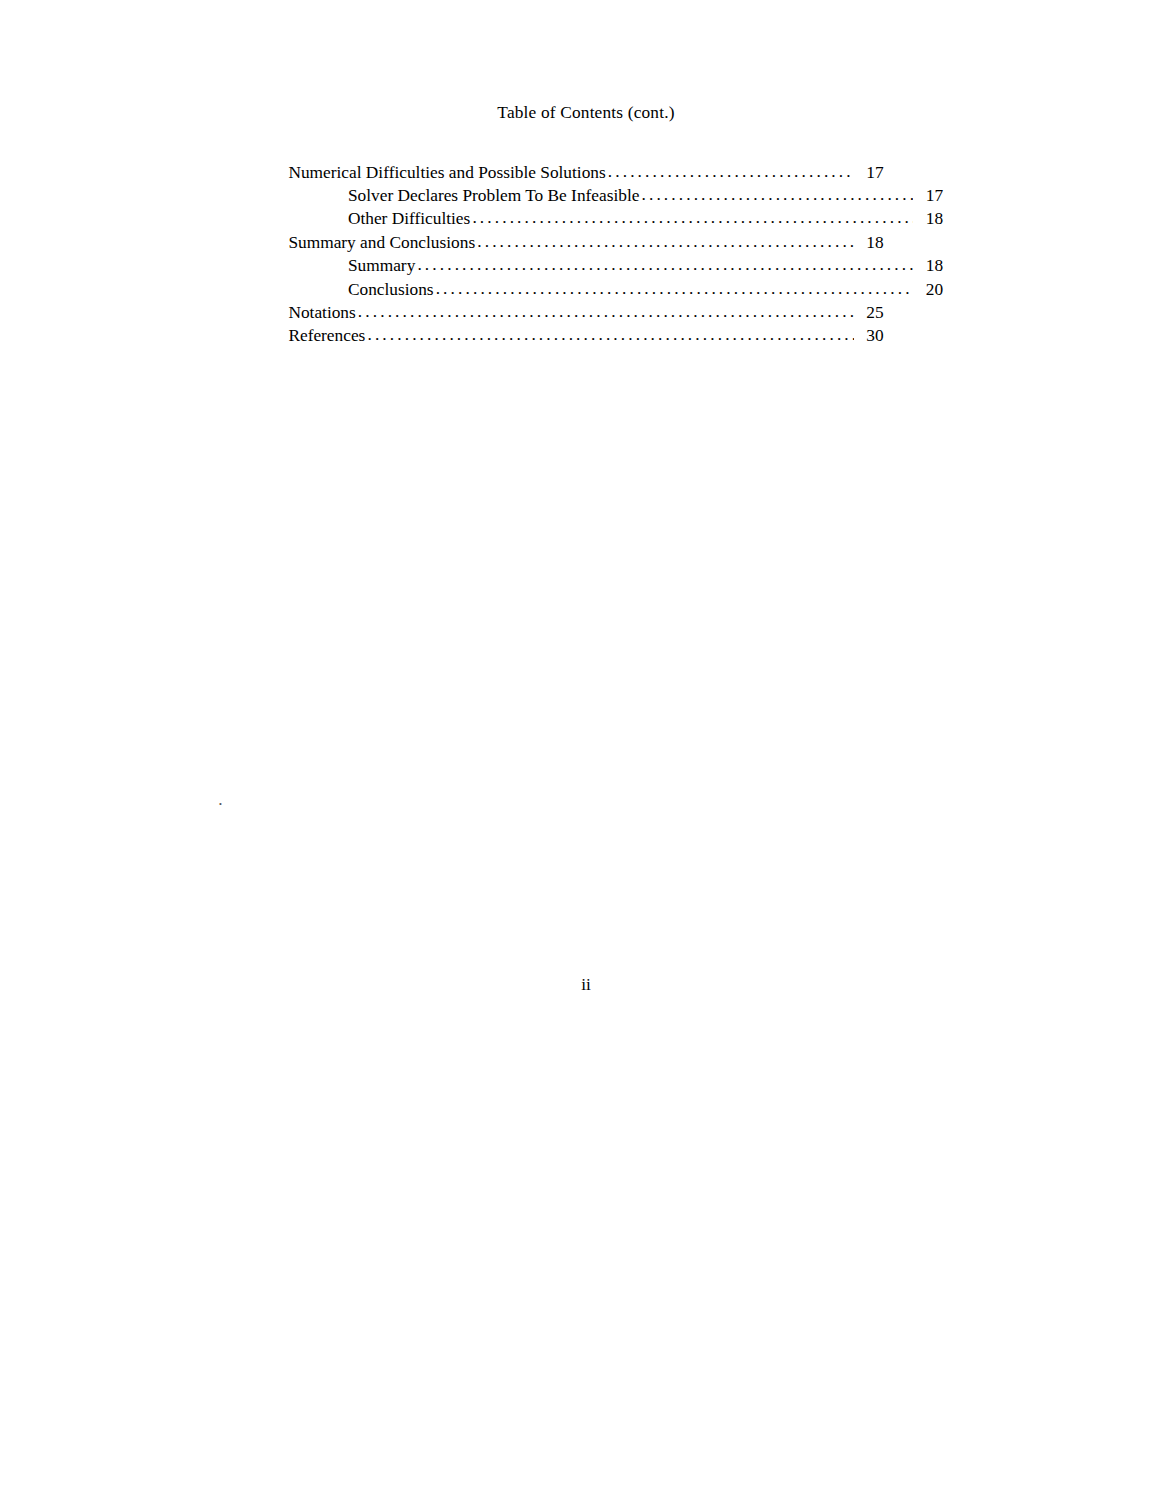Table of Contents (cont.)
Numerical Difficulties and Possible Solutions ........................................................................................... 17
Solver Declares Problem To Be Infeasible ........................................................................................... 17
Other Difficulties ........................................................................................... 18
Summary and Conclusions ........................................................................................... 18
Summary ........................................................................................... 18
Conclusions ........................................................................................... 20
Notations ........................................................................................... 25
References ........................................................................................... 30
.
ii